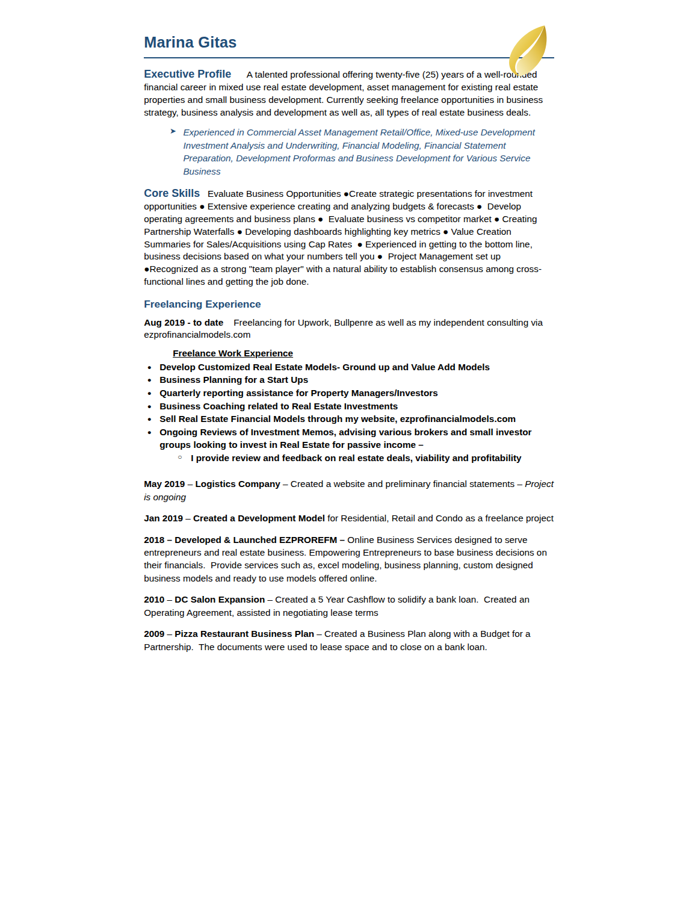Marina Gitas
Executive Profile
A talented professional offering twenty-five (25) years of a well-rounded financial career in mixed use real estate development, asset management for existing real estate properties and small business development. Currently seeking freelance opportunities in business strategy, business analysis and development as well as, all types of real estate business deals.
Experienced in Commercial Asset Management Retail/Office, Mixed-use Development Investment Analysis and Underwriting, Financial Modeling, Financial Statement Preparation, Development Proformas and Business Development for Various Service Business
Core Skills
Evaluate Business Opportunities ●Create strategic presentations for investment opportunities ● Extensive experience creating and analyzing budgets & forecasts ● Develop operating agreements and business plans ● Evaluate business vs competitor market ● Creating Partnership Waterfalls ● Developing dashboards highlighting key metrics ● Value Creation Summaries for Sales/Acquisitions using Cap Rates ● Experienced in getting to the bottom line, business decisions based on what your numbers tell you ● Project Management set up ●Recognized as a strong "team player" with a natural ability to establish consensus among cross-functional lines and getting the job done.
Freelancing Experience
Aug 2019 - to date Freelancing for Upwork, Bullpenre as well as my independent consulting via ezprofinancialmodels.com
Freelance Work Experience
Develop Customized Real Estate Models- Ground up and Value Add Models
Business Planning for a Start Ups
Quarterly reporting assistance for Property Managers/Investors
Business Coaching related to Real Estate Investments
Sell Real Estate Financial Models through my website, ezprofinancialmodels.com
Ongoing Reviews of Investment Memos, advising various brokers and small investor groups looking to invest in Real Estate for passive income –
I provide review and feedback on real estate deals, viability and profitability
May 2019 – Logistics Company – Created a website and preliminary financial statements – Project is ongoing
Jan 2019 – Created a Development Model for Residential, Retail and Condo as a freelance project
2018 – Developed & Launched EZPROREFM – Online Business Services designed to serve entrepreneurs and real estate business. Empowering Entrepreneurs to base business decisions on their financials. Provide services such as, excel modeling, business planning, custom designed business models and ready to use models offered online.
2010 – DC Salon Expansion – Created a 5 Year Cashflow to solidify a bank loan. Created an Operating Agreement, assisted in negotiating lease terms
2009 – Pizza Restaurant Business Plan – Created a Business Plan along with a Budget for a Partnership. The documents were used to lease space and to close on a bank loan.